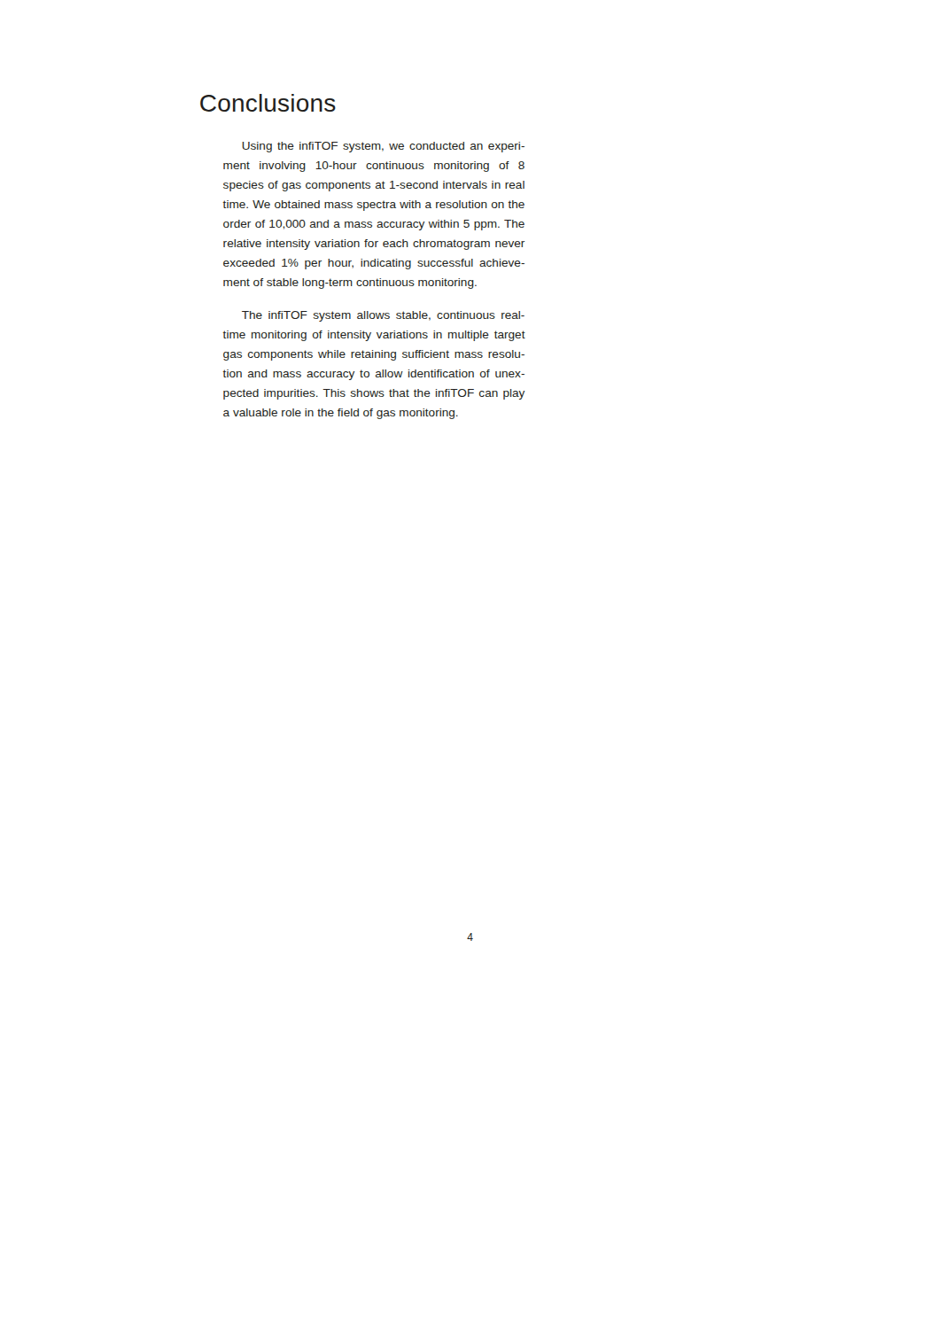Conclusions
Using the infiTOF system, we conducted an experiment involving 10-hour continuous monitoring of 8 species of gas components at 1-second intervals in real time. We obtained mass spectra with a resolution on the order of 10,000 and a mass accuracy within 5 ppm. The relative intensity variation for each chromatogram never exceeded 1% per hour, indicating successful achievement of stable long-term continuous monitoring.
The infiTOF system allows stable, continuous real-time monitoring of intensity variations in multiple target gas components while retaining sufficient mass resolution and mass accuracy to allow identification of unexpected impurities. This shows that the infiTOF can play a valuable role in the field of gas monitoring.
4